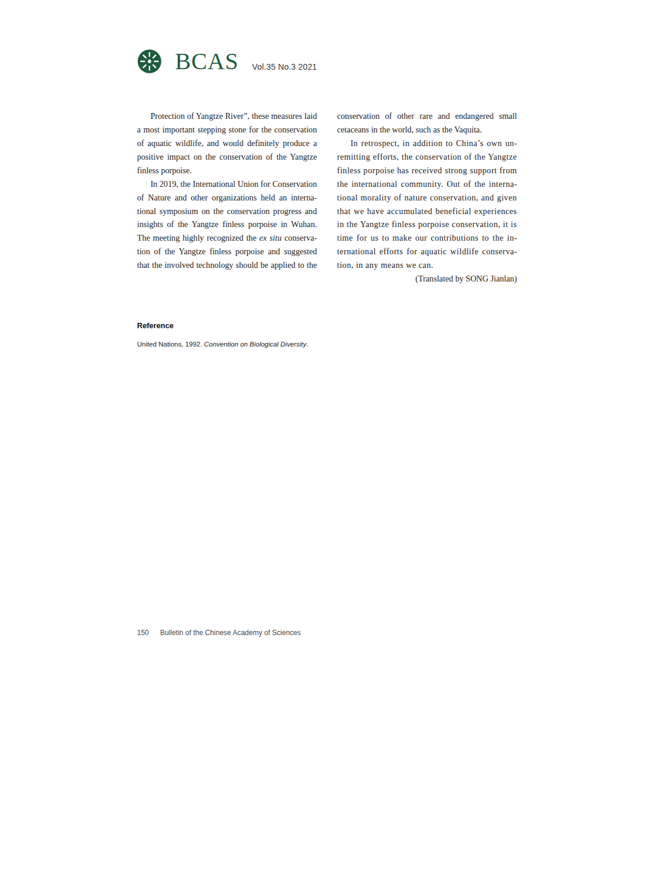BCAS
Vol.35 No.3 2021
Protection of Yangtze River”, these measures laid a most important stepping stone for the conservation of aquatic wildlife, and would definitely produce a positive impact on the conservation of the Yangtze finless porpoise.
In 2019, the International Union for Conservation of Nature and other organizations held an international symposium on the conservation progress and insights of the Yangtze finless porpoise in Wuhan. The meeting highly recognized the ex situ conservation of the Yangtze finless porpoise and suggested that the involved technology should be applied to the conservation of other rare and endangered small cetaceans in the world, such as the Vaquita.
In retrospect, in addition to China’s own unremitting efforts, the conservation of the Yangtze finless porpoise has received strong support from the international community. Out of the international morality of nature conservation, and given that we have accumulated beneficial experiences in the Yangtze finless porpoise conservation, it is time for us to make our contributions to the international efforts for aquatic wildlife conservation, in any means we can.
(Translated by SONG Jianlan)
Reference
United Nations, 1992. Convention on Biological Diversity.
150 Bulletin of the Chinese Academy of Sciences